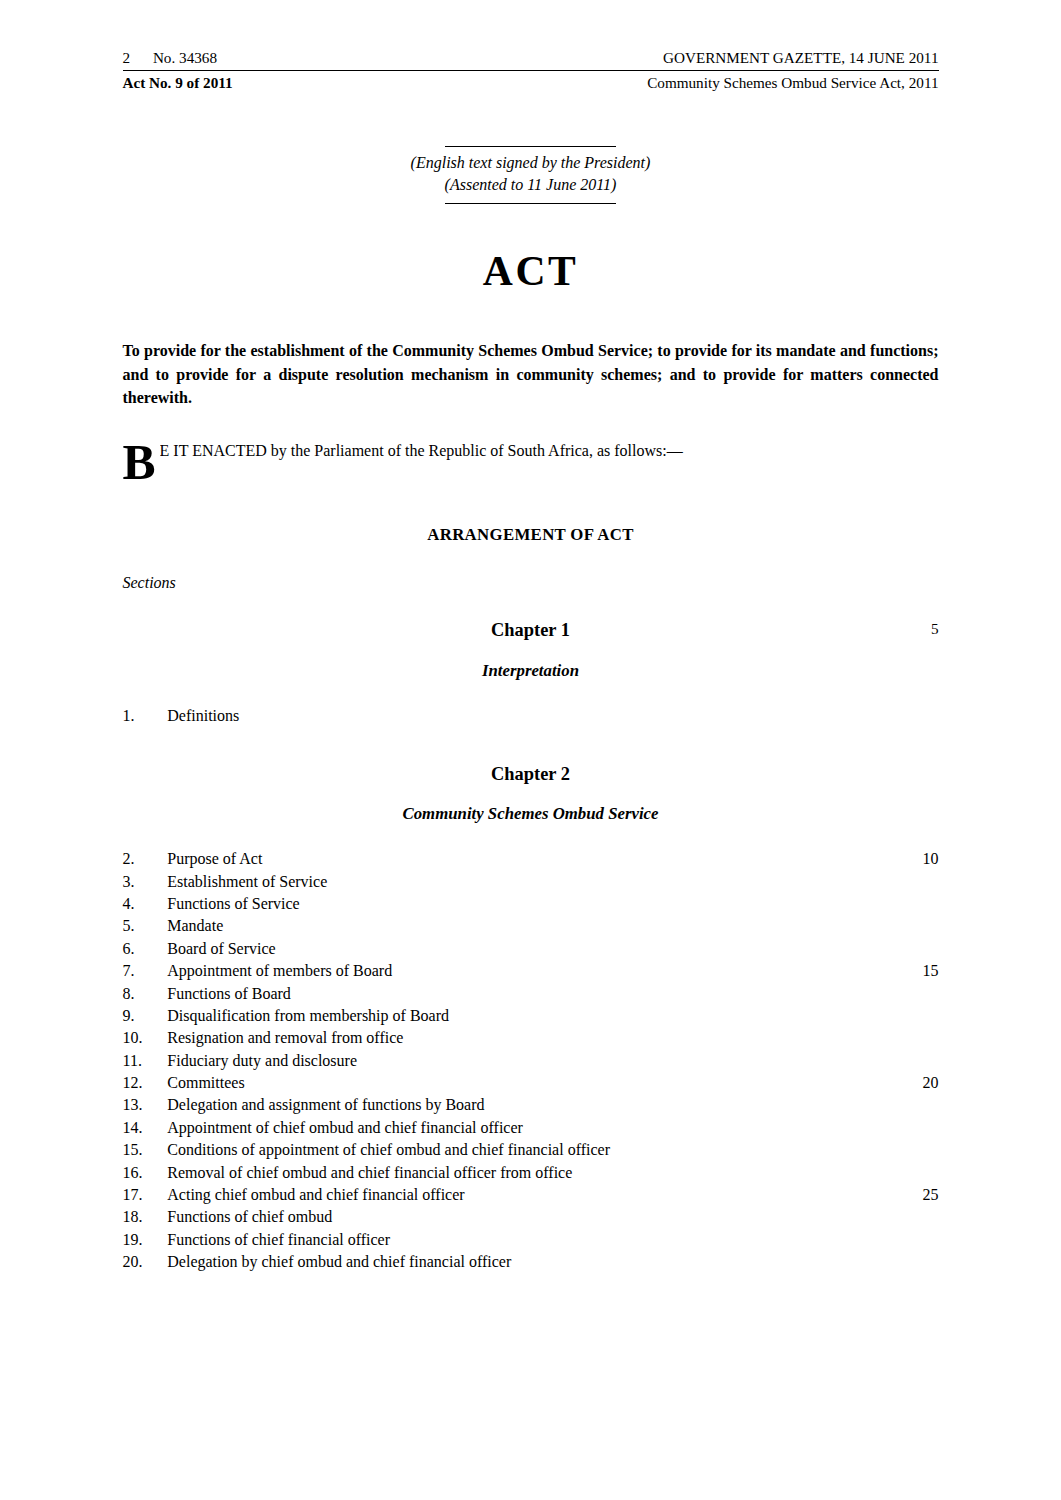2 No. 34368 GOVERNMENT GAZETTE, 14 JUNE 2011
Act No. 9 of 2011 Community Schemes Ombud Service Act, 2011
(English text signed by the President)
(Assented to 11 June 2011)
ACT
To provide for the establishment of the Community Schemes Ombud Service; to provide for its mandate and functions; and to provide for a dispute resolution mechanism in community schemes; and to provide for matters connected therewith.
B
E IT ENACTED by the Parliament of the Republic of South Africa, as follows:—
ARRANGEMENT OF ACT
Sections
5
Chapter 1
Interpretation
| 1. | Definitions | |
Chapter 2
Community Schemes Ombud Service
| 2. | Purpose of Act | 10 |
| 3. | Establishment of Service | |
| 4. | Functions of Service | |
| 5. | Mandate | |
| 6. | Board of Service | |
| 7. | Appointment of members of Board | 15 |
| 8. | Functions of Board | |
| 9. | Disqualification from membership of Board | |
| 10. | Resignation and removal from office | |
| 11. | Fiduciary duty and disclosure | |
| 12. | Committees | 20 |
| 13. | Delegation and assignment of functions by Board | |
| 14. | Appointment of chief ombud and chief financial officer | |
| 15. | Conditions of appointment of chief ombud and chief financial officer | |
| 16. | Removal of chief ombud and chief financial officer from office | |
| 17. | Acting chief ombud and chief financial officer | 25 |
| 18. | Functions of chief ombud | |
| 19. | Functions of chief financial officer | |
| 20. | Delegation by chief ombud and chief financial officer | |